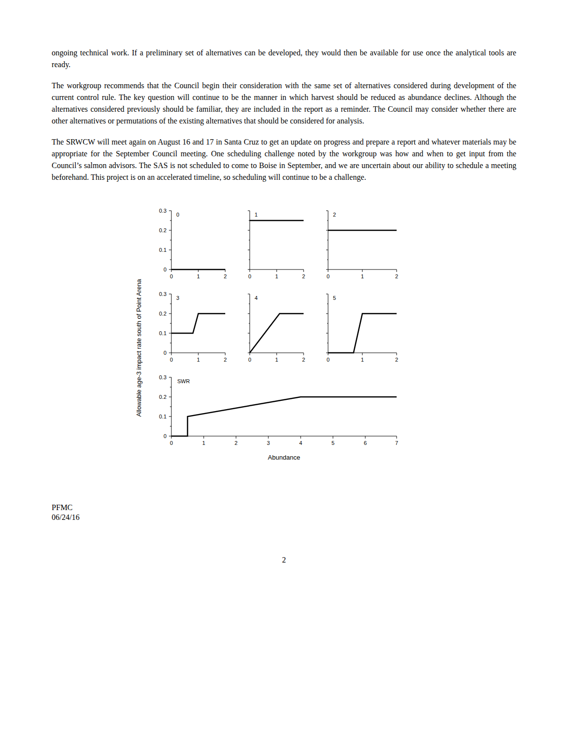ongoing technical work. If a preliminary set of alternatives can be developed, they would then be available for use once the analytical tools are ready.
The workgroup recommends that the Council begin their consideration with the same set of alternatives considered during development of the current control rule. The key question will continue to be the manner in which harvest should be reduced as abundance declines. Although the alternatives considered previously should be familiar, they are included in the report as a reminder. The Council may consider whether there are other alternatives or permutations of the existing alternatives that should be considered for analysis.
The SRWCW will meet again on August 16 and 17 in Santa Cruz to get an update on progress and prepare a report and whatever materials may be appropriate for the September Council meeting. One scheduling challenge noted by the workgroup was how and when to get input from the Council’s salmon advisors. The SAS is not scheduled to come to Boise in September, and we are uncertain about our ability to schedule a meeting beforehand. This project is on an accelerated timeline, so scheduling will continue to be a challenge.
Allowable age-3 impact rate south of Point Arena 0 0.1 0.2 0.3 0 1 2 0 0 1 2 1 0 1 2 2 0 0.1 0.2 0.3 0 1 2 3 0 1 2 4 0 1 2 5 0 0.1 0.2 0.3 0 1 2 3 4 5 6 7 SWR Abundance
PFMC
06/24/16
2